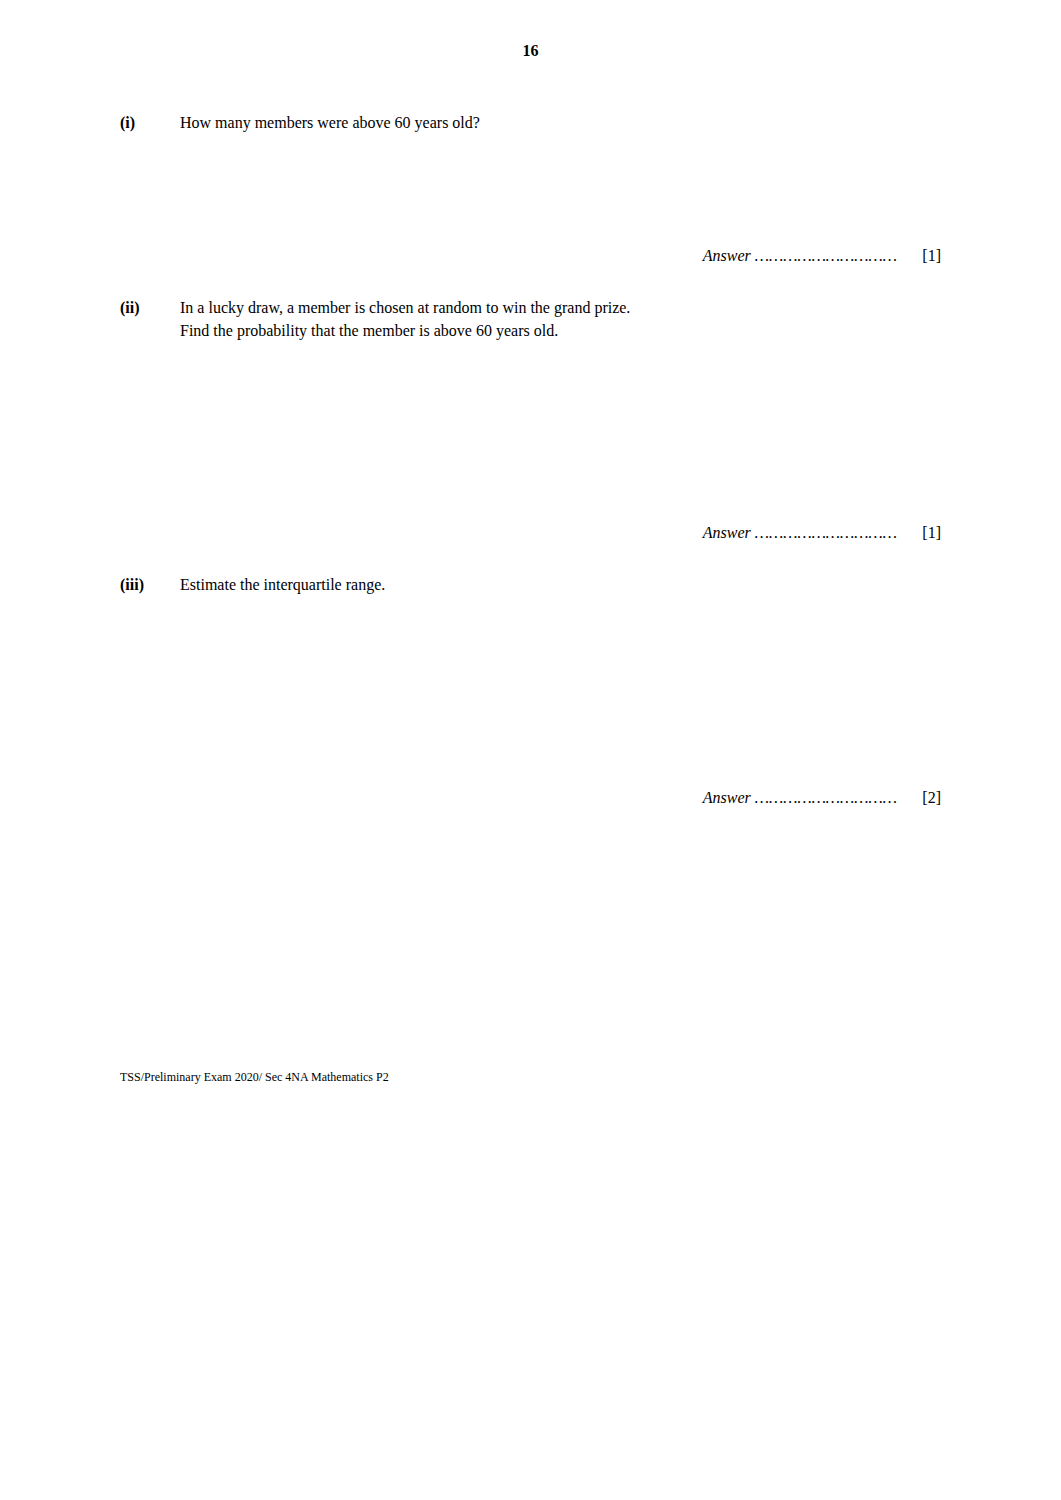16
(i)
How many members were above 60 years old?
Answer ………………………… [1]
(ii)
In a lucky draw, a member is chosen at random to win the grand prize.
Find the probability that the member is above 60 years old.
Answer ………………………… [1]
(iii)
Estimate the interquartile range.
Answer ………………………… [2]
TSS/Preliminary Exam 2020/ Sec 4NA Mathematics P2